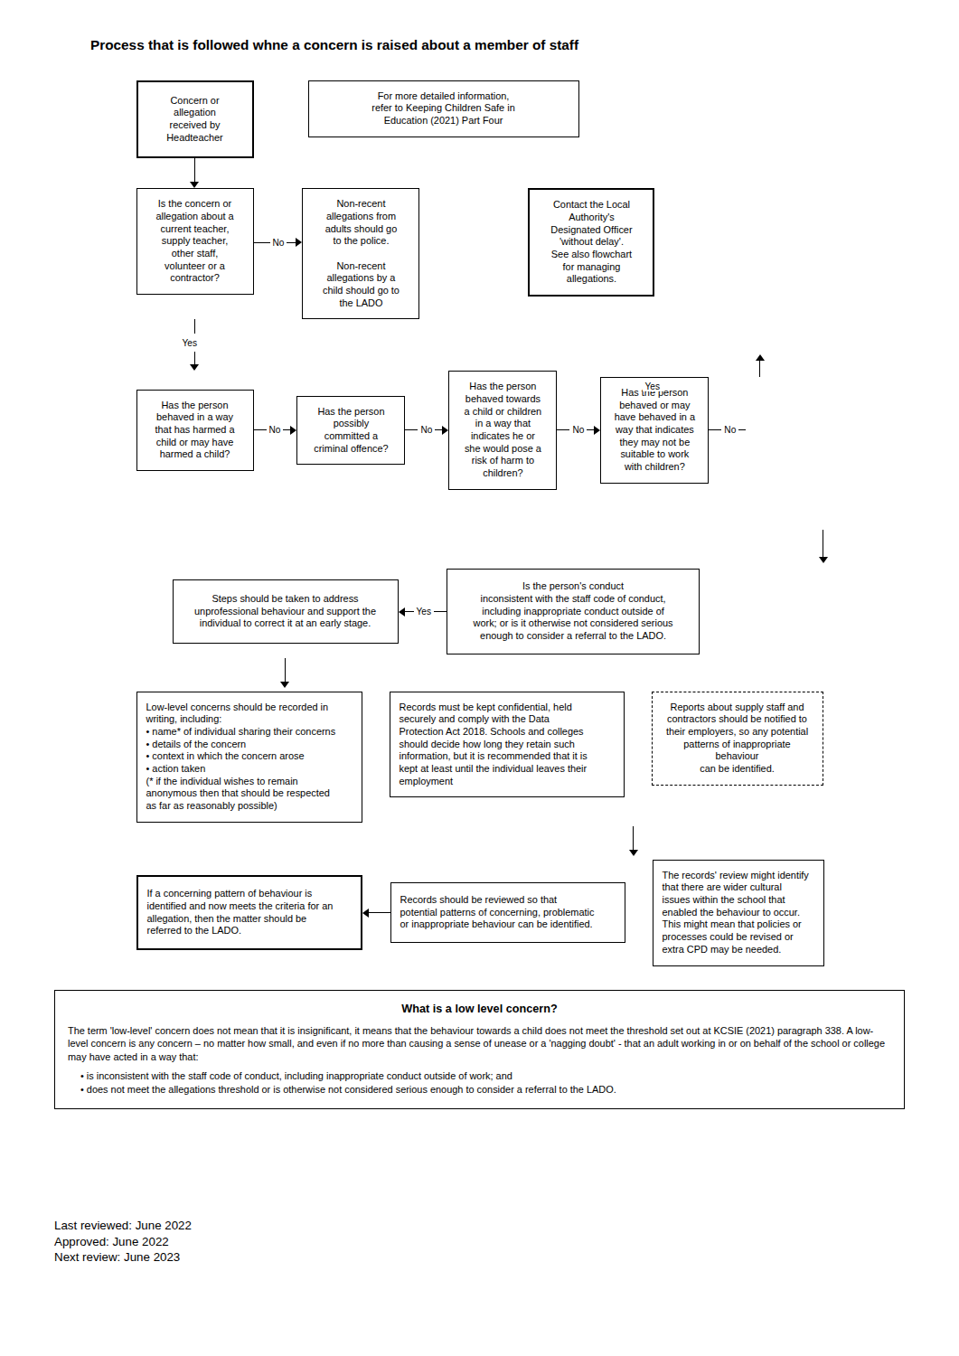Process that is followed whne a concern is raised about a member of staff
Concern or
allegation
received by
Headteacher
For more detailed information,
refer to Keeping Children Safe in
Education (2021) Part Four
Is the concern or
allegation about a
current teacher,
supply teacher,
other staff,
volunteer or a
contractor?
No
Non-recent
allegations from
adults should go
to the police.
Non-recent
allegations by a
child should go to
the LADO
Contact the Local
Authority's
Designated Officer
'without delay'.
See also flowchart
for managing
allegations.
Yes
Has the person
behaved in a way
that has harmed a
child or may have
harmed a child?
No
Has the person
possibly
committed a
criminal offence?
No
Has the person
behaved towards
a child or children
in a way that
indicates he or
she would pose a
risk of harm to
children?
No
Has the person
behaved or may
have behaved in a
way that indicates
they may not be
suitable to work
with children?
No
Yes
Steps should be taken to address
unprofessional behaviour and support the
individual to correct it at an early stage.
Yes
Is the person's conduct
inconsistent with the staff code of conduct,
including inappropriate conduct outside of
work; or is it otherwise not considered serious
enough to consider a referral to the LADO.
Low-level concerns should be recorded in
writing, including:
• name* of individual sharing their concerns
• details of the concern
• context in which the concern arose
• action taken
(* if the individual wishes to remain
anonymous then that should be respected
as far as reasonably possible)
Records must be kept confidential, held
securely and comply with the Data
Protection Act 2018. Schools and colleges
should decide how long they retain such
information, but it is recommended that it is
kept at least until the individual leaves their
employment
Reports about supply staff and
contractors should be notified to
their employers, so any potential
patterns of inappropriate behaviour
can be identified.
If a concerning pattern of behaviour is
identified and now meets the criteria for an
allegation, then the matter should be
referred to the LADO.
Records should be reviewed so that
potential patterns of concerning, problematic
or inappropriate behaviour can be identified.
The records' review might identify
that there are wider cultural
issues within the school that
enabled the behaviour to occur.
This might mean that policies or
processes could be revised or
extra CPD may be needed.
What is a low level concern?
The term 'low-level' concern does not mean that it is insignificant, it means that the behaviour towards a child does not meet the threshold set out at KCSIE (2021) paragraph 338. A low-level concern is any concern – no matter how small, and even if no more than causing a sense of unease or a 'nagging doubt' - that an adult working in or on behalf of the school or college may have acted in a way that:
is inconsistent with the staff code of conduct, including inappropriate conduct outside of work; and
does not meet the allegations threshold or is otherwise not considered serious enough to consider a referral to the LADO.
Last reviewed: June 2022
Approved: June 2022
Next review: June 2023